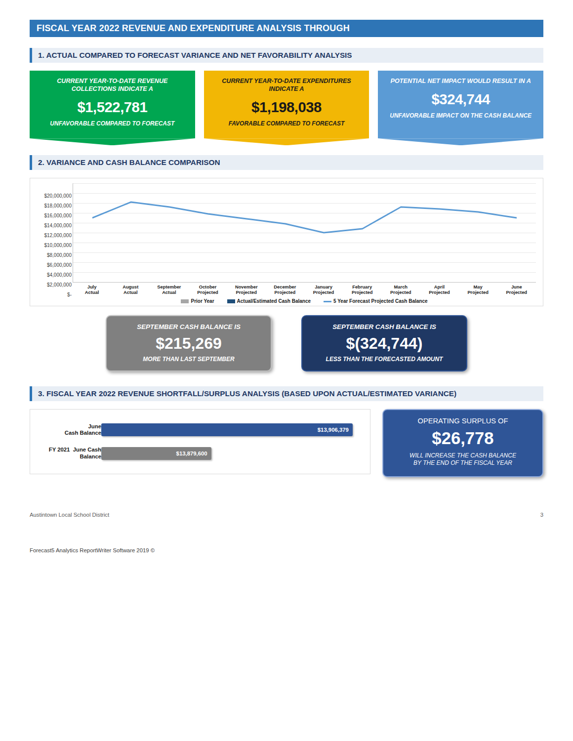FISCAL YEAR 2022 REVENUE AND EXPENDITURE ANALYSIS THROUGH
1. ACTUAL COMPARED TO FORECAST VARIANCE AND NET FAVORABILITY ANALYSIS
CURRENT YEAR-TO-DATE REVENUE COLLECTIONS INDICATE A
$1,522,781
UNFAVORABLE COMPARED TO FORECAST
CURRENT YEAR-TO-DATE EXPENDITURES INDICATE A
$1,198,038
FAVORABLE COMPARED TO FORECAST
POTENTIAL NET IMPACT WOULD RESULT IN A
$324,744
UNFAVORABLE IMPACT ON THE CASH BALANCE
2. VARIANCE AND CASH BALANCE COMPARISON
| / $20,000,000 / / $18,000,000 / / $16,000,000 / / $14,000,000 / / $12,000,000 / / $10,000,000 / / $8,000,000 / / $6,000,000 / / $4,000,000 / / $2,000,000 / / $- / | July Actual August Actual September Actual October Projected November Projected December Projected January Projected February Projected March Projected April Projected May Projected June Projected Prior Year Actual/Estimated Cash Balance 5 Year Forecast Projected Cash Balance |
SEPTEMBER CASH BALANCE IS
$215,269
MORE THAN LAST SEPTEMBER
SEPTEMBER CASH BALANCE IS
$(324,744)
LESS THAN THE FORECASTED AMOUNT
3. FISCAL YEAR 2022 REVENUE SHORTFALL/SURPLUS ANALYSIS (BASED UPON ACTUAL/ESTIMATED VARIANCE)
| June Cash Balance | $13,906,379 |
| FY 2021 June Cash Balance | $13,879,600 |
OPERATING SURPLUS OF
$26,778
WILL INCREASE THE CASH BALANCE
BY THE END OF THE FISCAL YEAR
Austintown Local School District
3
Forecast5 Analytics ReportWriter Software 2019 ©